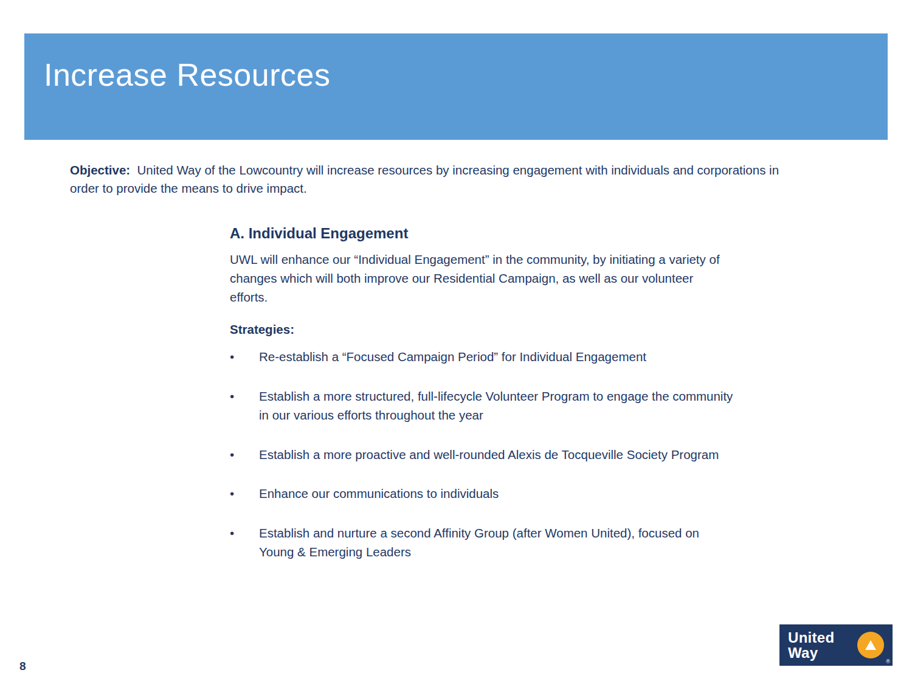Increase Resources
Objective: United Way of the Lowcountry will increase resources by increasing engagement with individuals and corporations in order to provide the means to drive impact.
A. Individual Engagement
UWL will enhance our “Individual Engagement” in the community, by initiating a variety of changes which will both improve our Residential Campaign, as well as our volunteer efforts.
Strategies:
Re-establish a “Focused Campaign Period” for Individual Engagement
Establish a more structured, full-lifecycle Volunteer Program to engage the community in our various efforts throughout the year
Establish a more proactive and well-rounded Alexis de Tocqueville Society Program
Enhance our communications to individuals
Establish and nurture a second Affinity Group (after Women United), focused on Young & Emerging Leaders
8
United
Way
®